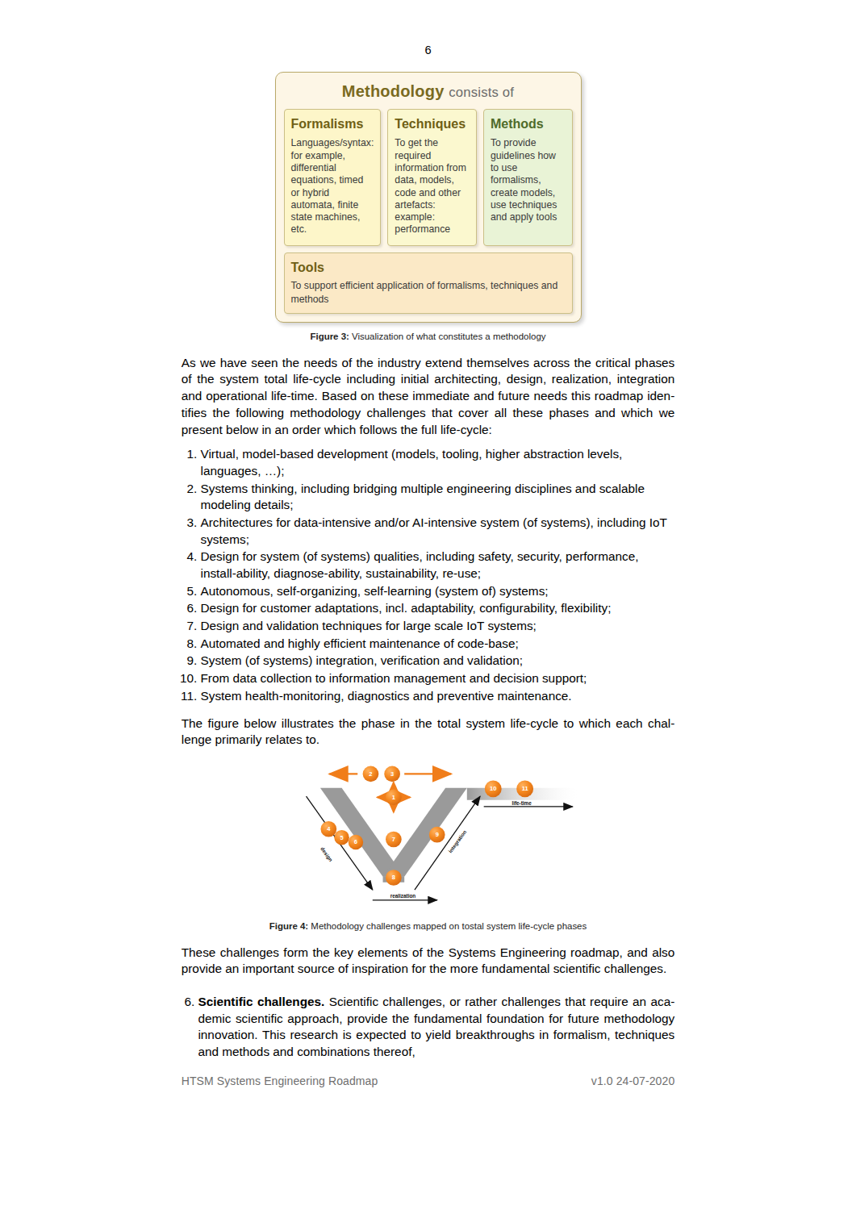6
Methodology consists of
Formalisms
Languages/syntax: for example, differential equations, timed or hybrid automata, finite state machines, etc.
Techniques
To get the required information from data, models, code and other artefacts: example: performance
Methods
To provide guidelines how to use formalisms, create models, use techniques and apply tools
Tools
To support efficient application of formalisms, techniques and methods
Figure 3: Visualization of what constitutes a methodology
As we have seen the needs of the industry extend themselves across the critical phases of the system total life-cycle including initial architecting, design, realization, integration and operational life-time. Based on these immediate and future needs this roadmap identifies the following methodology challenges that cover all these phases and which we present below in an order which follows the full life-cycle:
Virtual, model-based development (models, tooling, higher abstraction levels, languages, …);
Systems thinking, including bridging multiple engineering disciplines and scalable modeling details;
Architectures for data-intensive and/or AI-intensive system (of systems), including IoT systems;
Design for system (of systems) qualities, including safety, security, performance, install-ability, diagnose-ability, sustainability, re-use;
Autonomous, self-organizing, self-learning (system of) systems;
Design for customer adaptations, incl. adaptability, configurability, flexibility;
Design and validation techniques for large scale IoT systems;
Automated and highly efficient maintenance of code-base;
System (of systems) integration, verification and validation;
From data collection to information management and decision support;
System health-monitoring, diagnostics and preventive maintenance.
The figure below illustrates the phase in the total system life-cycle to which each challenge primarily relates to.
design realization integration life-time 2 3 1 10 11 4 5 6 7 9 8
Figure 4: Methodology challenges mapped on tostal system life-cycle phases
These challenges form the key elements of the Systems Engineering roadmap, and also provide an important source of inspiration for the more fundamental scientific challenges.
Scientific challenges. Scientific challenges, or rather challenges that require an academic scientific approach, provide the fundamental foundation for future methodology innovation. This research is expected to yield breakthroughs in formalism, techniques and methods and combinations thereof,
HTSM Systems Engineering Roadmap
v1.0 24-07-2020